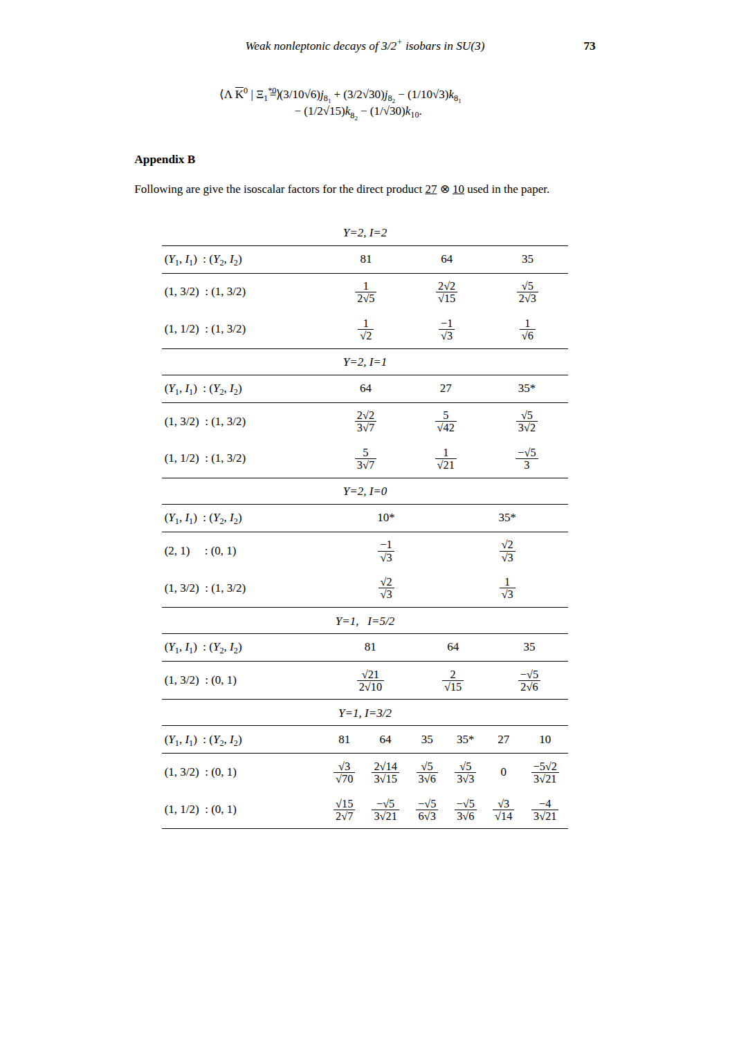Weak nonleptonic decays of 3/2+ isobars in SU(3) 73
⟨Λ K0 | Ξ1*0⟩ = (3/10√6)j81 + (3/2√30)j82 − (1/10√3)k81
⟨Λ K0 | Ξ1*0⟩ − (1/2√15)k82 − (1/√30)k10.
Appendix B
Following are give the isoscalar factors for the direct product 27 ⊗ 10 used in the paper.
Y=2, I=2
| ( Y 1 , I 1 ) : ( Y 2 , I 2 ) | 81 | 64 | 35 |
| --- | --- | --- | --- |
| (1, 3/2) : (1, 3/2) | 1 2√5 | 2√2 √15 | √5 2√3 |
| (1, 1/2) : (1, 3/2) | 1 √2 | −1 √3 | 1 √6 |
Y=2, I=1
| ( Y 1 , I 1 ) : ( Y 2 , I 2 ) | 64 | 27 | 35* |
| --- | --- | --- | --- |
| (1, 3/2) : (1, 3/2) | 2√2 3√7 | 5 √42 | √5 3√2 |
| (1, 1/2) : (1, 3/2) | 5 3√7 | 1 √21 | − √5 3 |
Y=2, I=0
| ( Y 1 , I 1 ) : ( Y 2 , I 2 ) | 10* | 35* |
| --- | --- | --- |
| (2, 1) : (0, 1) | −1 √3 | √2 √3 |
| (1, 3/2) : (1, 3/2) | √2 √3 | 1 √3 |
Y=1, I=5/2
| ( Y 1 , I 1 ) : ( Y 2 , I 2 ) | 81 | 64 | 35 |
| --- | --- | --- | --- |
| (1, 3/2) : (0, 1) | √21 2√10 | 2 √15 | − √5 2√6 |
Y=1, I=3/2
| ( Y 1 , I 1 ) : ( Y 2 , I 2 ) | 81 | 64 | 35 | 35* | 27 | 10 |
| --- | --- | --- | --- | --- | --- | --- |
| (1, 3/2) : (0, 1) | √3 √70 | 2√14 3√15 | √5 3√6 | √5 3√3 | 0 | −5 √2 3√21 |
| (1, 1/2) : (0, 1) | √15 2√7 | − √5 3√21 | − √5 6√3 | − √5 3√6 | √3 √14 | −4 3√21 |